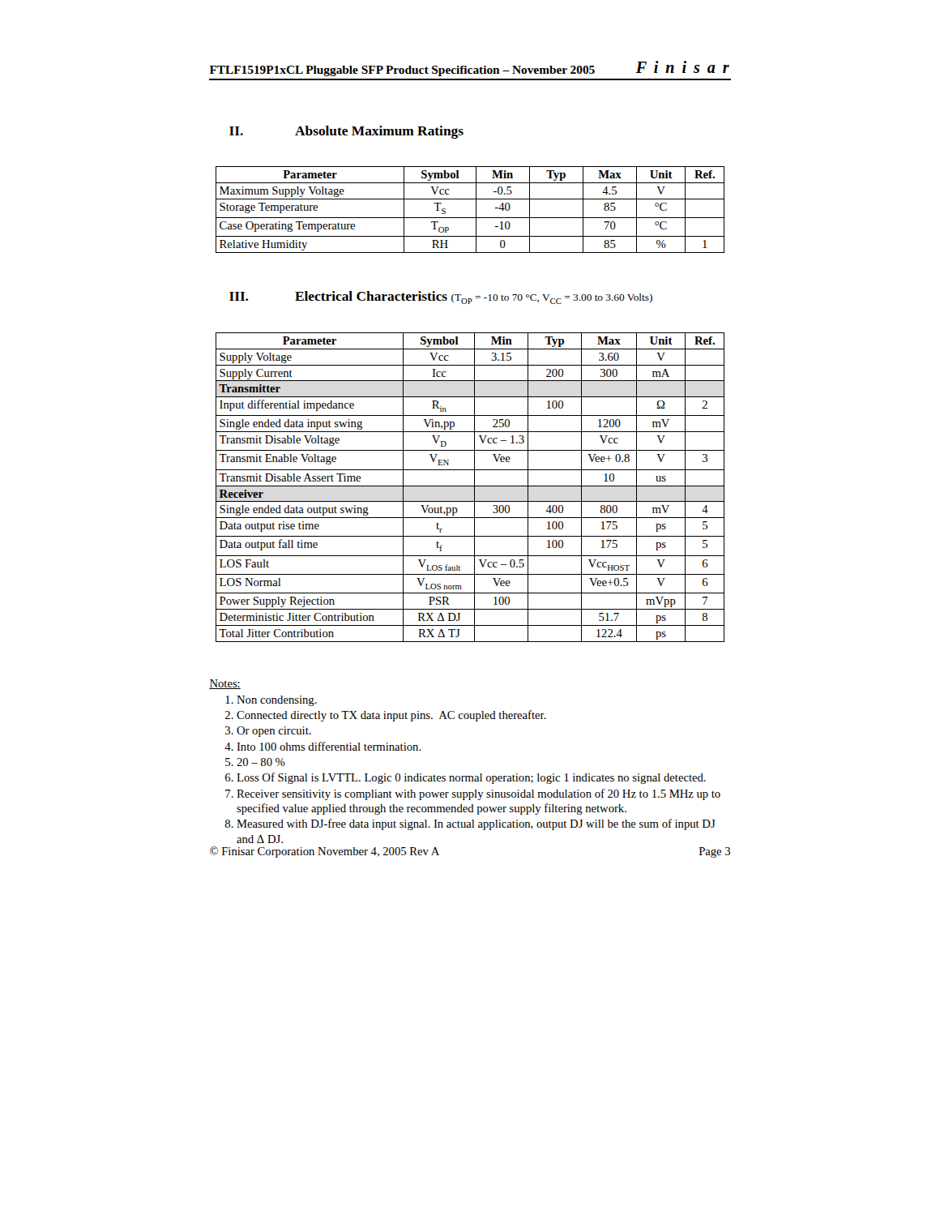FTLF1519P1xCL Pluggable SFP Product Specification – November 2005
F i n i s a r
II. Absolute Maximum Ratings
| Parameter | Symbol | Min | Typ | Max | Unit | Ref. |
| --- | --- | --- | --- | --- | --- | --- |
| Maximum Supply Voltage | Vcc | -0.5 | | 4.5 | V | |
| Storage Temperature | T S | -40 | | 85 | °C | |
| Case Operating Temperature | T OP | -10 | | 70 | °C | |
| Relative Humidity | RH | 0 | | 85 | % | 1 |
III. Electrical Characteristics (TOP = -10 to 70 °C, VCC = 3.00 to 3.60 Volts)
| Parameter | Symbol | Min | Typ | Max | Unit | Ref. |
| --- | --- | --- | --- | --- | --- | --- |
| Supply Voltage | Vcc | 3.15 | | 3.60 | V | |
| Supply Current | Icc | | 200 | 300 | mA | |
| Transmitter | | | | | | |
| Input differential impedance | R in | | 100 | | Ω | 2 |
| Single ended data input swing | Vin,pp | 250 | | 1200 | mV | |
| Transmit Disable Voltage | V D | Vcc – 1.3 | | Vcc | V | |
| Transmit Enable Voltage | V EN | Vee | | Vee+ 0.8 | V | 3 |
| Transmit Disable Assert Time | | | | 10 | us | |
| Receiver | | | | | | |
| Single ended data output swing | Vout,pp | 300 | 400 | 800 | mV | 4 |
| Data output rise time | t r | | 100 | 175 | ps | 5 |
| Data output fall time | t f | | 100 | 175 | ps | 5 |
| LOS Fault | V LOS fault | Vcc – 0.5 | | Vcc HOST | V | 6 |
| LOS Normal | V LOS norm | Vee | | Vee+0.5 | V | 6 |
| Power Supply Rejection | PSR | 100 | | | mVpp | 7 |
| Deterministic Jitter Contribution | RX Δ DJ | | | 51.7 | ps | 8 |
| Total Jitter Contribution | RX Δ TJ | | | 122.4 | ps | |
Notes:
Non condensing.
Connected directly to TX data input pins. AC coupled thereafter.
Or open circuit.
Into 100 ohms differential termination.
20 – 80 %
Loss Of Signal is LVTTL. Logic 0 indicates normal operation; logic 1 indicates no signal detected.
Receiver sensitivity is compliant with power supply sinusoidal modulation of 20 Hz to 1.5 MHz up to specified value applied through the recommended power supply filtering network.
Measured with DJ-free data input signal. In actual application, output DJ will be the sum of input DJ and Δ DJ.
© Finisar Corporation November 4, 2005 Rev A
Page 3